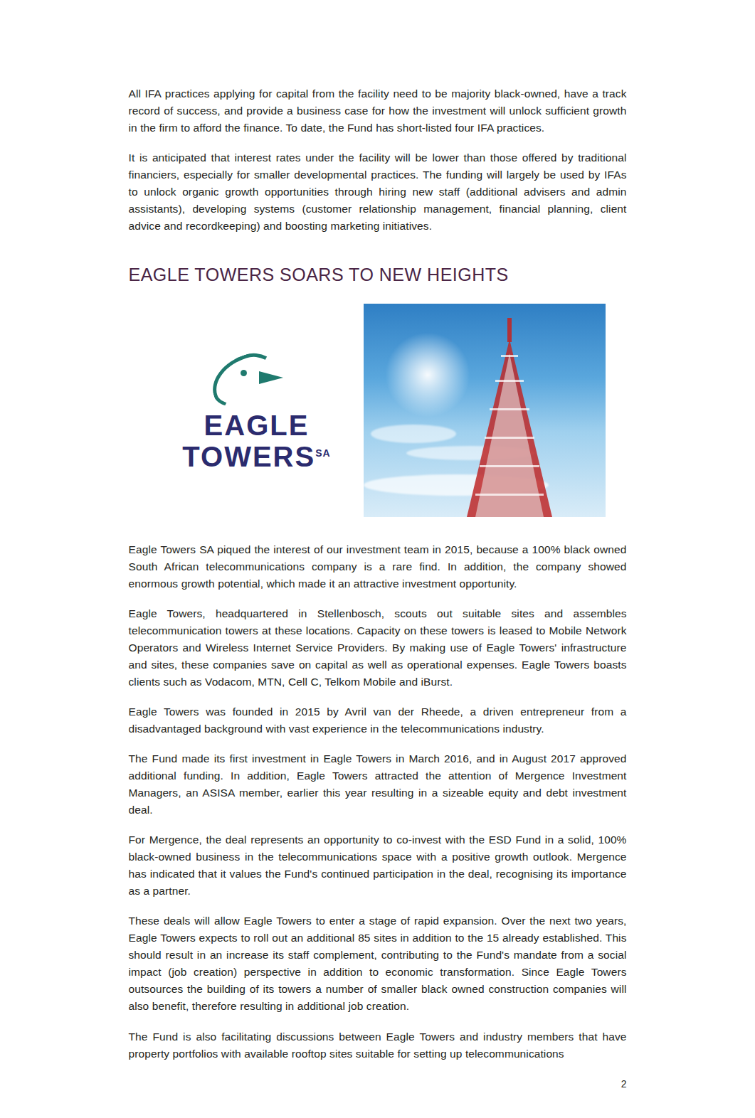All IFA practices applying for capital from the facility need to be majority black-owned, have a track record of success, and provide a business case for how the investment will unlock sufficient growth in the firm to afford the finance. To date, the Fund has short-listed four IFA practices.
It is anticipated that interest rates under the facility will be lower than those offered by traditional financiers, especially for smaller developmental practices. The funding will largely be used by IFAs to unlock organic growth opportunities through hiring new staff (additional advisers and admin assistants), developing systems (customer relationship management, financial planning, client advice and recordkeeping) and boosting marketing initiatives.
EAGLE TOWERS SOARS TO NEW HEIGHTS
EAGLE
TOWERSSA
Eagle Towers SA piqued the interest of our investment team in 2015, because a 100% black owned South African telecommunications company is a rare find. In addition, the company showed enormous growth potential, which made it an attractive investment opportunity.
Eagle Towers, headquartered in Stellenbosch, scouts out suitable sites and assembles telecommunication towers at these locations. Capacity on these towers is leased to Mobile Network Operators and Wireless Internet Service Providers. By making use of Eagle Towers' infrastructure and sites, these companies save on capital as well as operational expenses. Eagle Towers boasts clients such as Vodacom, MTN, Cell C, Telkom Mobile and iBurst.
Eagle Towers was founded in 2015 by Avril van der Rheede, a driven entrepreneur from a disadvantaged background with vast experience in the telecommunications industry.
The Fund made its first investment in Eagle Towers in March 2016, and in August 2017 approved additional funding. In addition, Eagle Towers attracted the attention of Mergence Investment Managers, an ASISA member, earlier this year resulting in a sizeable equity and debt investment deal.
For Mergence, the deal represents an opportunity to co-invest with the ESD Fund in a solid, 100% black-owned business in the telecommunications space with a positive growth outlook. Mergence has indicated that it values the Fund's continued participation in the deal, recognising its importance as a partner.
These deals will allow Eagle Towers to enter a stage of rapid expansion. Over the next two years, Eagle Towers expects to roll out an additional 85 sites in addition to the 15 already established. This should result in an increase its staff complement, contributing to the Fund's mandate from a social impact (job creation) perspective in addition to economic transformation. Since Eagle Towers outsources the building of its towers a number of smaller black owned construction companies will also benefit, therefore resulting in additional job creation.
The Fund is also facilitating discussions between Eagle Towers and industry members that have property portfolios with available rooftop sites suitable for setting up telecommunications
2